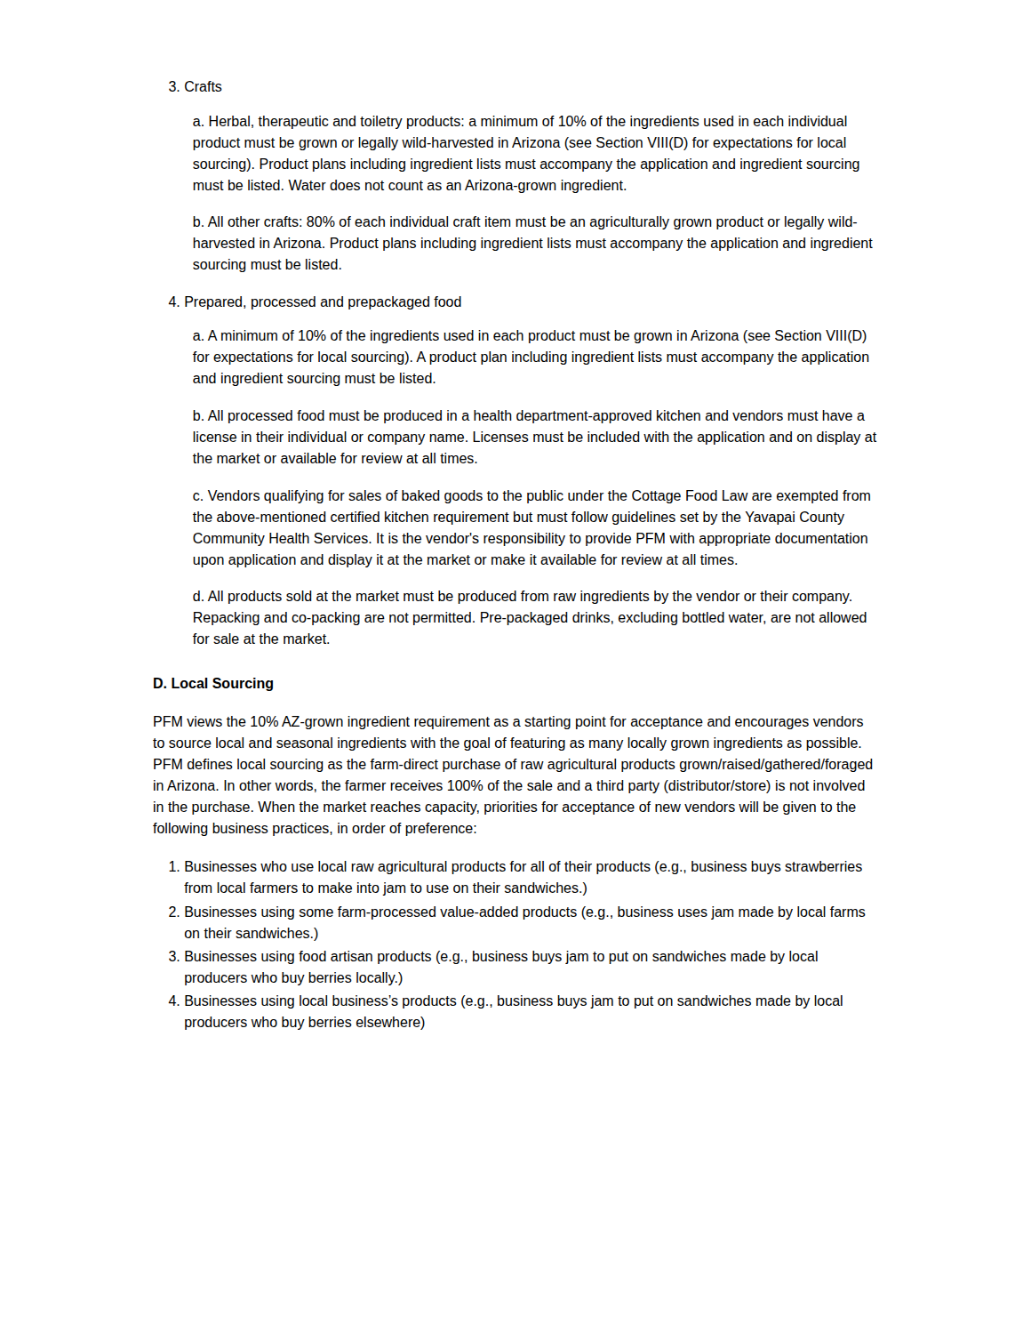Crafts
a. Herbal, therapeutic and toiletry products: a minimum of 10% of the ingredients used in each individual product must be grown or legally wild-harvested in Arizona (see Section VIII(D) for expectations for local sourcing). Product plans including ingredient lists must accompany the application and ingredient sourcing must be listed. Water does not count as an Arizona-grown ingredient.
b. All other crafts: 80% of each individual craft item must be an agriculturally grown product or legally wild-harvested in Arizona. Product plans including ingredient lists must accompany the application and ingredient sourcing must be listed.
Prepared, processed and prepackaged food
a. A minimum of 10% of the ingredients used in each product must be grown in Arizona (see Section VIII(D) for expectations for local sourcing). A product plan including ingredient lists must accompany the application and ingredient sourcing must be listed.
b. All processed food must be produced in a health department-approved kitchen and vendors must have a license in their individual or company name. Licenses must be included with the application and on display at the market or available for review at all times.
c. Vendors qualifying for sales of baked goods to the public under the Cottage Food Law are exempted from the above-mentioned certified kitchen requirement but must follow guidelines set by the Yavapai County Community Health Services. It is the vendor's responsibility to provide PFM with appropriate documentation upon application and display it at the market or make it available for review at all times.
d. All products sold at the market must be produced from raw ingredients by the vendor or their company. Repacking and co-packing are not permitted. Pre-packaged drinks, excluding bottled water, are not allowed for sale at the market.
D. Local Sourcing
PFM views the 10% AZ-grown ingredient requirement as a starting point for acceptance and encourages vendors to source local and seasonal ingredients with the goal of featuring as many locally grown ingredients as possible. PFM defines local sourcing as the farm-direct purchase of raw agricultural products grown/raised/gathered/foraged in Arizona. In other words, the farmer receives 100% of the sale and a third party (distributor/store) is not involved in the purchase. When the market reaches capacity, priorities for acceptance of new vendors will be given to the following business practices, in order of preference:
Businesses who use local raw agricultural products for all of their products (e.g., business buys strawberries from local farmers to make into jam to use on their sandwiches.)
Businesses using some farm-processed value-added products (e.g., business uses jam made by local farms on their sandwiches.)
Businesses using food artisan products (e.g., business buys jam to put on sandwiches made by local producers who buy berries locally.)
Businesses using local business’s products (e.g., business buys jam to put on sandwiches made by local producers who buy berries elsewhere)